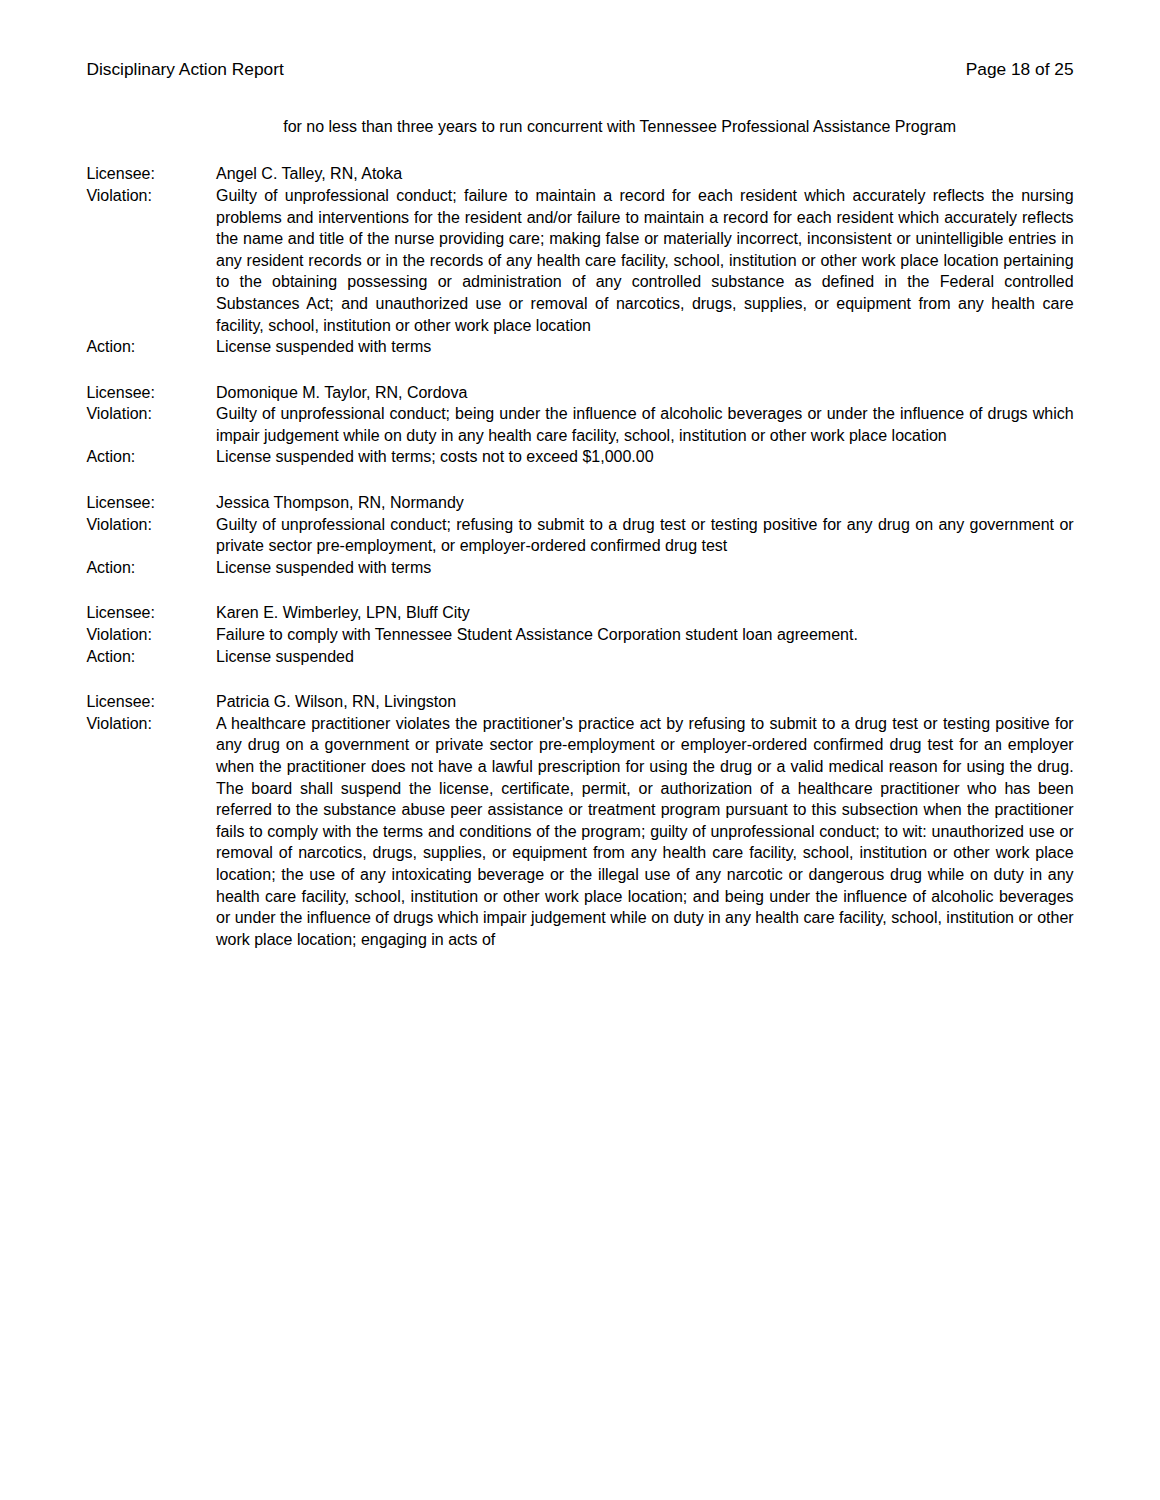Disciplinary Action Report Page 18 of 25
for no less than three years to run concurrent with Tennessee Professional Assistance Program
Licensee:
Angel C. Talley, RN, Atoka
Violation:
Guilty of unprofessional conduct; failure to maintain a record for each resident which accurately reflects the nursing problems and interventions for the resident and/or failure to maintain a record for each resident which accurately reflects the name and title of the nurse providing care; making false or materially incorrect, inconsistent or unintelligible entries in any resident records or in the records of any health care facility, school, institution or other work place location pertaining to the obtaining possessing or administration of any controlled substance as defined in the Federal controlled Substances Act; and unauthorized use or removal of narcotics, drugs, supplies, or equipment from any health care facility, school, institution or other work place location
Action:
License suspended with terms
Licensee:
Domonique M. Taylor, RN, Cordova
Violation:
Guilty of unprofessional conduct; being under the influence of alcoholic beverages or under the influence of drugs which impair judgement while on duty in any health care facility, school, institution or other work place location
Action:
License suspended with terms; costs not to exceed $1,000.00
Licensee:
Jessica Thompson, RN, Normandy
Violation:
Guilty of unprofessional conduct; refusing to submit to a drug test or testing positive for any drug on any government or private sector pre-employment, or employer-ordered confirmed drug test
Action:
License suspended with terms
Licensee:
Karen E. Wimberley, LPN, Bluff City
Violation:
Failure to comply with Tennessee Student Assistance Corporation student loan agreement.
Action:
License suspended
Licensee:
Patricia G. Wilson, RN, Livingston
Violation:
A healthcare practitioner violates the practitioner's practice act by refusing to submit to a drug test or testing positive for any drug on a government or private sector pre-employment or employer-ordered confirmed drug test for an employer when the practitioner does not have a lawful prescription for using the drug or a valid medical reason for using the drug. The board shall suspend the license, certificate, permit, or authorization of a healthcare practitioner who has been referred to the substance abuse peer assistance or treatment program pursuant to this subsection when the practitioner fails to comply with the terms and conditions of the program; guilty of unprofessional conduct; to wit: unauthorized use or removal of narcotics, drugs, supplies, or equipment from any health care facility, school, institution or other work place location; the use of any intoxicating beverage or the illegal use of any narcotic or dangerous drug while on duty in any health care facility, school, institution or other work place location; and being under the influence of alcoholic beverages or under the influence of drugs which impair judgement while on duty in any health care facility, school, institution or other work place location; engaging in acts of